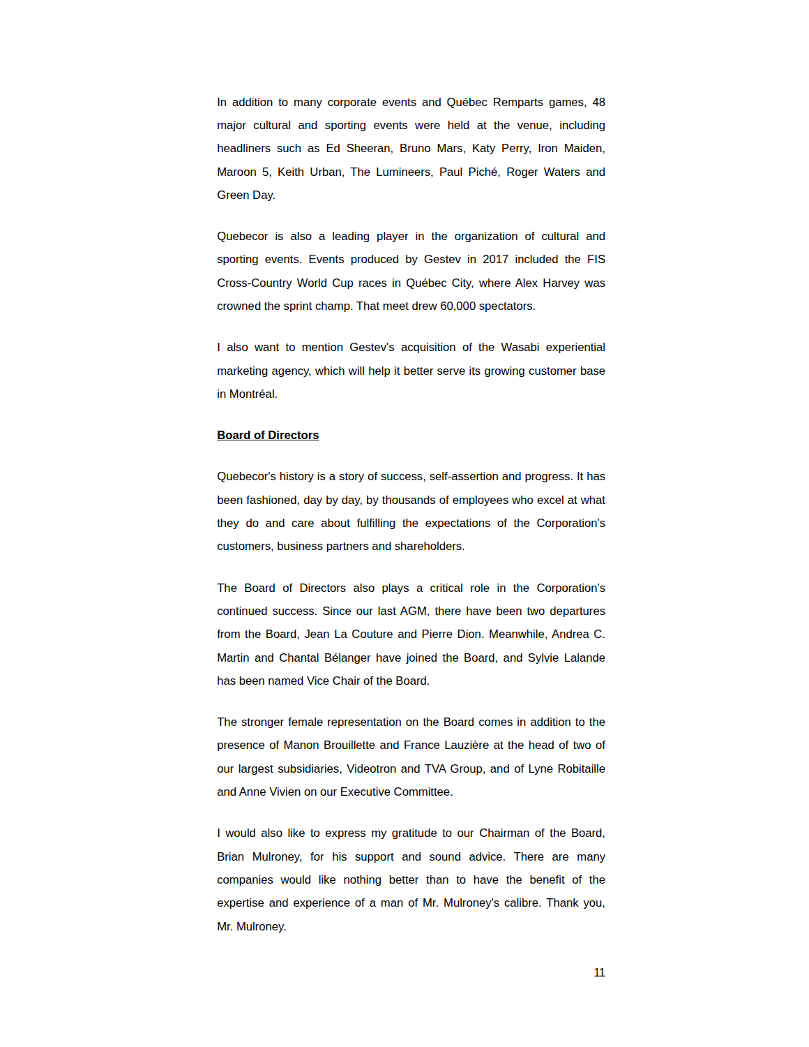In addition to many corporate events and Québec Remparts games, 48 major cultural and sporting events were held at the venue, including headliners such as Ed Sheeran, Bruno Mars, Katy Perry, Iron Maiden, Maroon 5, Keith Urban, The Lumineers, Paul Piché, Roger Waters and Green Day.
Quebecor is also a leading player in the organization of cultural and sporting events. Events produced by Gestev in 2017 included the FIS Cross-Country World Cup races in Québec City, where Alex Harvey was crowned the sprint champ. That meet drew 60,000 spectators.
I also want to mention Gestev's acquisition of the Wasabi experiential marketing agency, which will help it better serve its growing customer base in Montréal.
Board of Directors
Quebecor's history is a story of success, self-assertion and progress. It has been fashioned, day by day, by thousands of employees who excel at what they do and care about fulfilling the expectations of the Corporation's customers, business partners and shareholders.
The Board of Directors also plays a critical role in the Corporation's continued success. Since our last AGM, there have been two departures from the Board, Jean La Couture and Pierre Dion. Meanwhile, Andrea C. Martin and Chantal Bélanger have joined the Board, and Sylvie Lalande has been named Vice Chair of the Board.
The stronger female representation on the Board comes in addition to the presence of Manon Brouillette and France Lauzière at the head of two of our largest subsidiaries, Videotron and TVA Group, and of Lyne Robitaille and Anne Vivien on our Executive Committee.
I would also like to express my gratitude to our Chairman of the Board, Brian Mulroney, for his support and sound advice. There are many companies would like nothing better than to have the benefit of the expertise and experience of a man of Mr. Mulroney's calibre. Thank you, Mr. Mulroney.
11